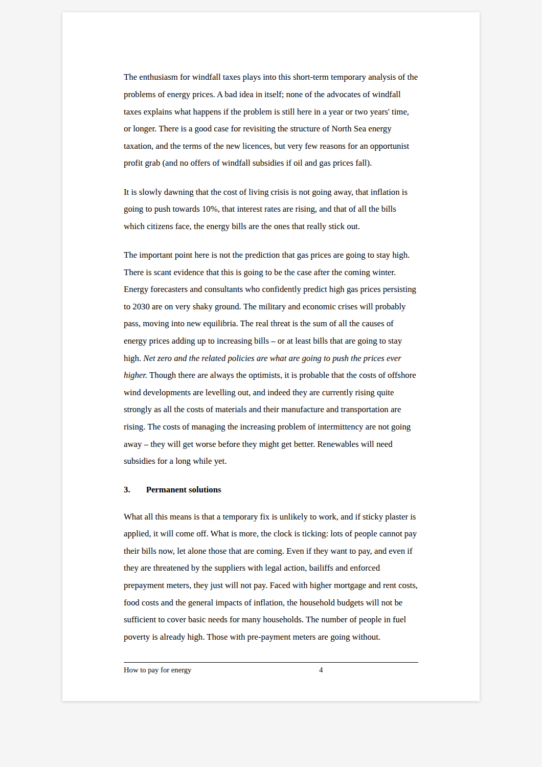The enthusiasm for windfall taxes plays into this short-term temporary analysis of the problems of energy prices. A bad idea in itself; none of the advocates of windfall taxes explains what happens if the problem is still here in a year or two years' time, or longer. There is a good case for revisiting the structure of North Sea energy taxation, and the terms of the new licences, but very few reasons for an opportunist profit grab (and no offers of windfall subsidies if oil and gas prices fall).
It is slowly dawning that the cost of living crisis is not going away, that inflation is going to push towards 10%, that interest rates are rising, and that of all the bills which citizens face, the energy bills are the ones that really stick out.
The important point here is not the prediction that gas prices are going to stay high. There is scant evidence that this is going to be the case after the coming winter. Energy forecasters and consultants who confidently predict high gas prices persisting to 2030 are on very shaky ground. The military and economic crises will probably pass, moving into new equilibria. The real threat is the sum of all the causes of energy prices adding up to increasing bills – or at least bills that are going to stay high. Net zero and the related policies are what are going to push the prices ever higher. Though there are always the optimists, it is probable that the costs of offshore wind developments are levelling out, and indeed they are currently rising quite strongly as all the costs of materials and their manufacture and transportation are rising. The costs of managing the increasing problem of intermittency are not going away – they will get worse before they might get better. Renewables will need subsidies for a long while yet.
3. Permanent solutions
What all this means is that a temporary fix is unlikely to work, and if sticky plaster is applied, it will come off. What is more, the clock is ticking: lots of people cannot pay their bills now, let alone those that are coming. Even if they want to pay, and even if they are threatened by the suppliers with legal action, bailiffs and enforced prepayment meters, they just will not pay. Faced with higher mortgage and rent costs, food costs and the general impacts of inflation, the household budgets will not be sufficient to cover basic needs for many households. The number of people in fuel poverty is already high. Those with pre-payment meters are going without.
How to pay for energy 4